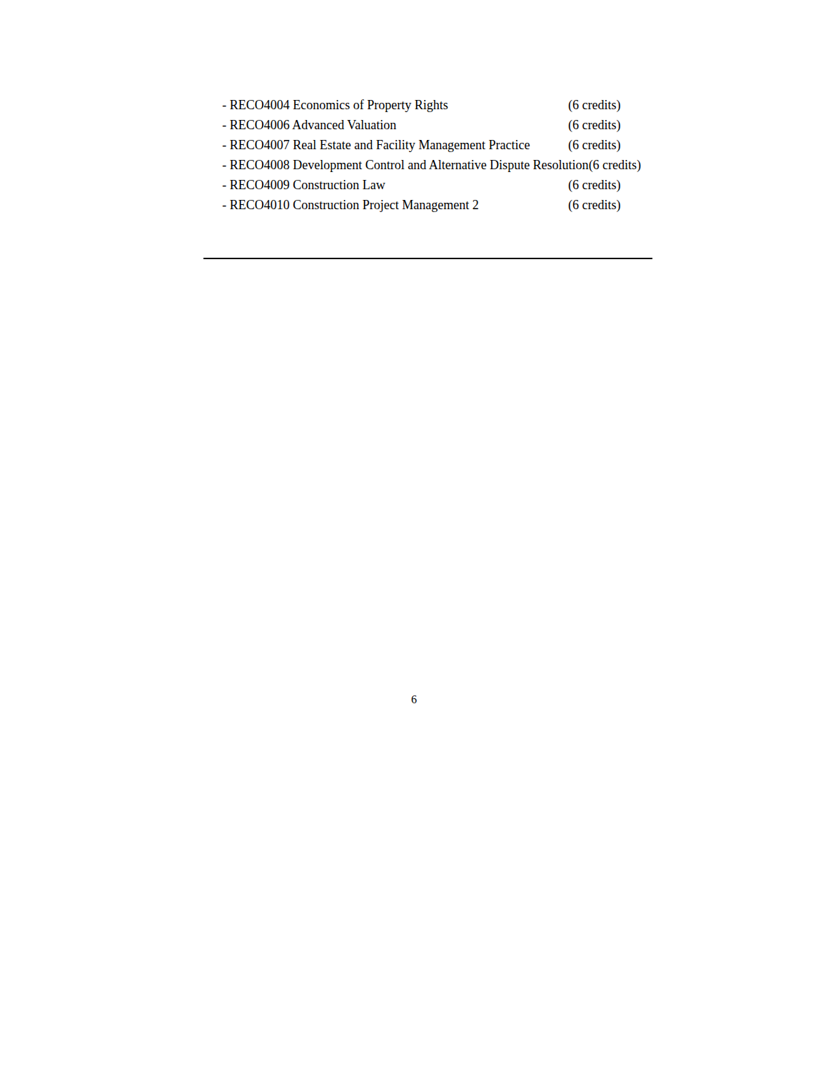- RECO4004 Economics of Property Rights (6 credits)
- RECO4006 Advanced Valuation (6 credits)
- RECO4007 Real Estate and Facility Management Practice (6 credits)
- RECO4008 Development Control and Alternative Dispute Resolution (6 credits)
- RECO4009 Construction Law (6 credits)
- RECO4010 Construction Project Management 2 (6 credits)
6